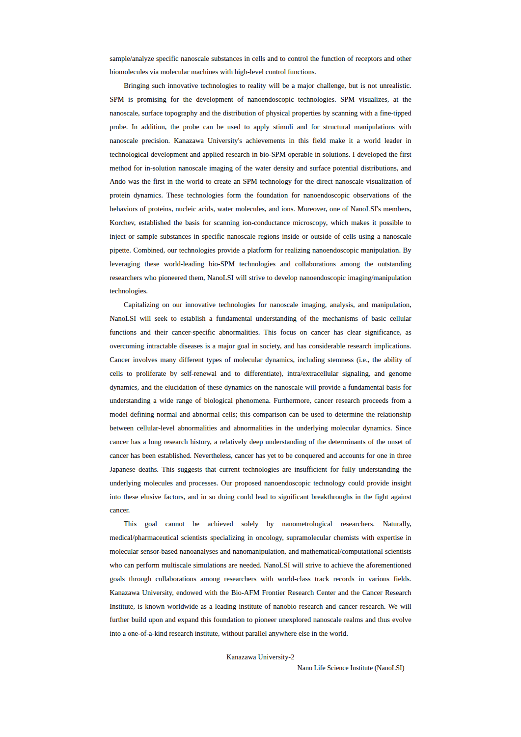sample/analyze specific nanoscale substances in cells and to control the function of receptors and other biomolecules via molecular machines with high-level control functions.
Bringing such innovative technologies to reality will be a major challenge, but is not unrealistic. SPM is promising for the development of nanoendoscopic technologies. SPM visualizes, at the nanoscale, surface topography and the distribution of physical properties by scanning with a fine-tipped probe. In addition, the probe can be used to apply stimuli and for structural manipulations with nanoscale precision. Kanazawa University's achievements in this field make it a world leader in technological development and applied research in bio-SPM operable in solutions. I developed the first method for in-solution nanoscale imaging of the water density and surface potential distributions, and Ando was the first in the world to create an SPM technology for the direct nanoscale visualization of protein dynamics. These technologies form the foundation for nanoendoscopic observations of the behaviors of proteins, nucleic acids, water molecules, and ions. Moreover, one of NanoLSI's members, Korchev, established the basis for scanning ion-conductance microscopy, which makes it possible to inject or sample substances in specific nanoscale regions inside or outside of cells using a nanoscale pipette. Combined, our technologies provide a platform for realizing nanoendoscopic manipulation. By leveraging these world-leading bio-SPM technologies and collaborations among the outstanding researchers who pioneered them, NanoLSI will strive to develop nanoendoscopic imaging/manipulation technologies.
Capitalizing on our innovative technologies for nanoscale imaging, analysis, and manipulation, NanoLSI will seek to establish a fundamental understanding of the mechanisms of basic cellular functions and their cancer-specific abnormalities. This focus on cancer has clear significance, as overcoming intractable diseases is a major goal in society, and has considerable research implications. Cancer involves many different types of molecular dynamics, including stemness (i.e., the ability of cells to proliferate by self-renewal and to differentiate), intra/extracellular signaling, and genome dynamics, and the elucidation of these dynamics on the nanoscale will provide a fundamental basis for understanding a wide range of biological phenomena. Furthermore, cancer research proceeds from a model defining normal and abnormal cells; this comparison can be used to determine the relationship between cellular-level abnormalities and abnormalities in the underlying molecular dynamics. Since cancer has a long research history, a relatively deep understanding of the determinants of the onset of cancer has been established. Nevertheless, cancer has yet to be conquered and accounts for one in three Japanese deaths. This suggests that current technologies are insufficient for fully understanding the underlying molecules and processes. Our proposed nanoendoscopic technology could provide insight into these elusive factors, and in so doing could lead to significant breakthroughs in the fight against cancer.
This goal cannot be achieved solely by nanometrological researchers. Naturally, medical/pharmaceutical scientists specializing in oncology, supramolecular chemists with expertise in molecular sensor-based nanoanalyses and nanomanipulation, and mathematical/computational scientists who can perform multiscale simulations are needed. NanoLSI will strive to achieve the aforementioned goals through collaborations among researchers with world-class track records in various fields. Kanazawa University, endowed with the Bio-AFM Frontier Research Center and the Cancer Research Institute, is known worldwide as a leading institute of nanobio research and cancer research. We will further build upon and expand this foundation to pioneer unexplored nanoscale realms and thus evolve into a one-of-a-kind research institute, without parallel anywhere else in the world.
Kanazawa University-2
Nano Life Science Institute (NanoLSI)